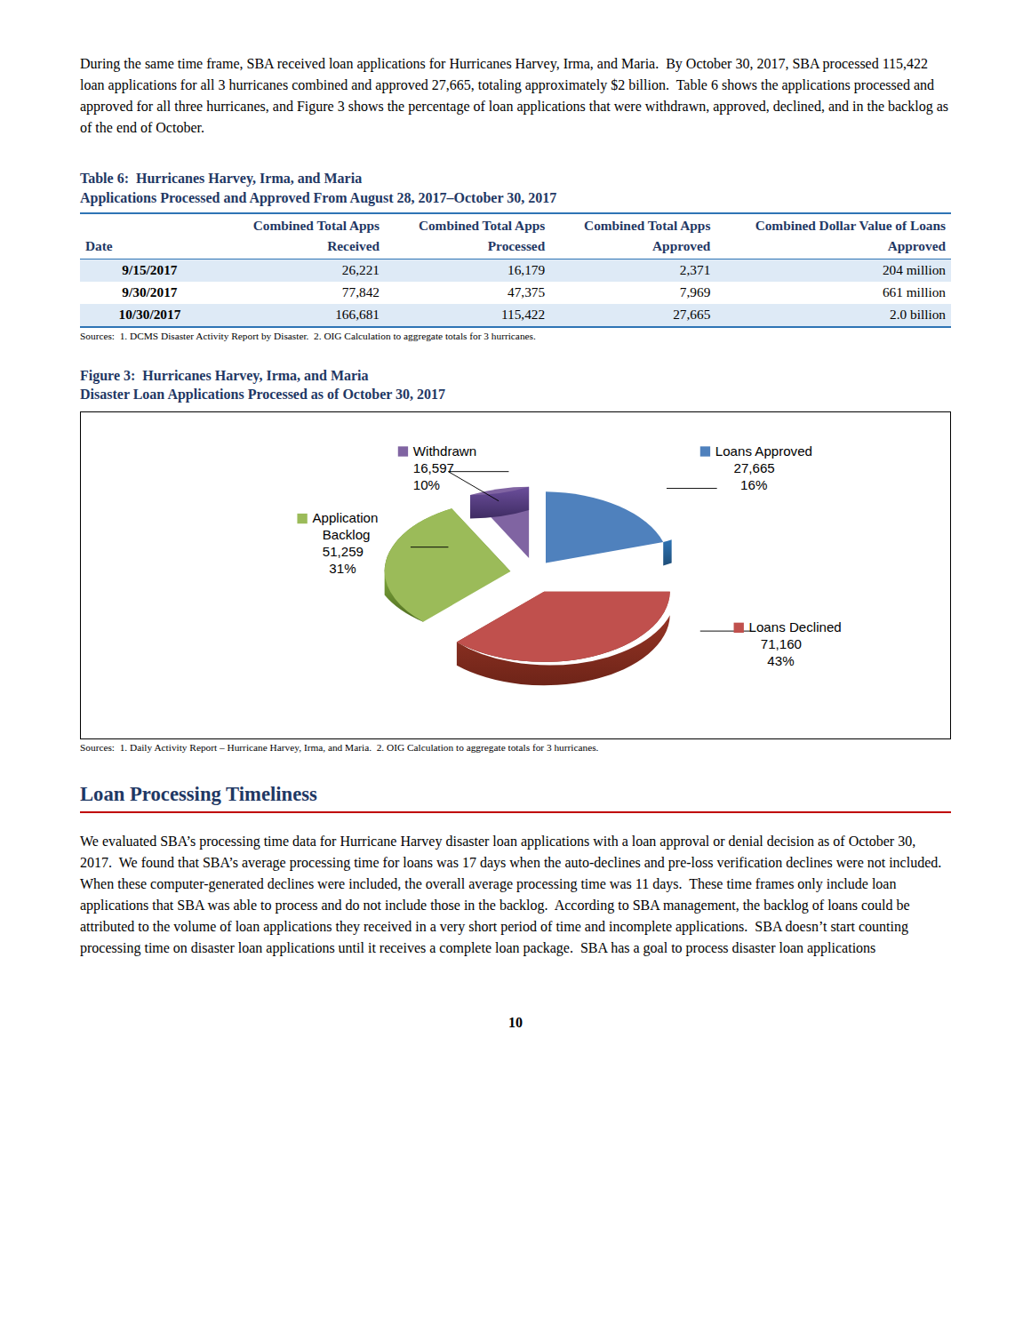During the same time frame, SBA received loan applications for Hurricanes Harvey, Irma, and Maria. By October 30, 2017, SBA processed 115,422 loan applications for all 3 hurricanes combined and approved 27,665, totaling approximately $2 billion. Table 6 shows the applications processed and approved for all three hurricanes, and Figure 3 shows the percentage of loan applications that were withdrawn, approved, declined, and in the backlog as of the end of October.
Table 6: Hurricanes Harvey, Irma, and Maria
Applications Processed and Approved From August 28, 2017–October 30, 2017
| Date | Combined Total Apps Received | Combined Total Apps Processed | Combined Total Apps Approved | Combined Dollar Value of Loans Approved |
| --- | --- | --- | --- | --- |
| 9/15/2017 | 26,221 | 16,179 | 2,371 | 204 million |
| 9/30/2017 | 77,842 | 47,375 | 7,969 | 661 million |
| 10/30/2017 | 166,681 | 115,422 | 27,665 | 2.0 billion |
Sources: 1. DCMS Disaster Activity Report by Disaster. 2. OIG Calculation to aggregate totals for 3 hurricanes.
Figure 3: Hurricanes Harvey, Irma, and Maria
Disaster Loan Applications Processed as of October 30, 2017
Withdrawn 16,597 10% Loans Approved 27,665 16% Application Backlog 51,259 31% Loans Declined 71,160 43%
Sources: 1. Daily Activity Report – Hurricane Harvey, Irma, and Maria. 2. OIG Calculation to aggregate totals for 3 hurricanes.
Loan Processing Timeliness
We evaluated SBA’s processing time data for Hurricane Harvey disaster loan applications with a loan approval or denial decision as of October 30, 2017. We found that SBA’s average processing time for loans was 17 days when the auto-declines and pre-loss verification declines were not included. When these computer-generated declines were included, the overall average processing time was 11 days. These time frames only include loan applications that SBA was able to process and do not include those in the backlog. According to SBA management, the backlog of loans could be attributed to the volume of loan applications they received in a very short period of time and incomplete applications. SBA doesn’t start counting processing time on disaster loan applications until it receives a complete loan package. SBA has a goal to process disaster loan applications
10